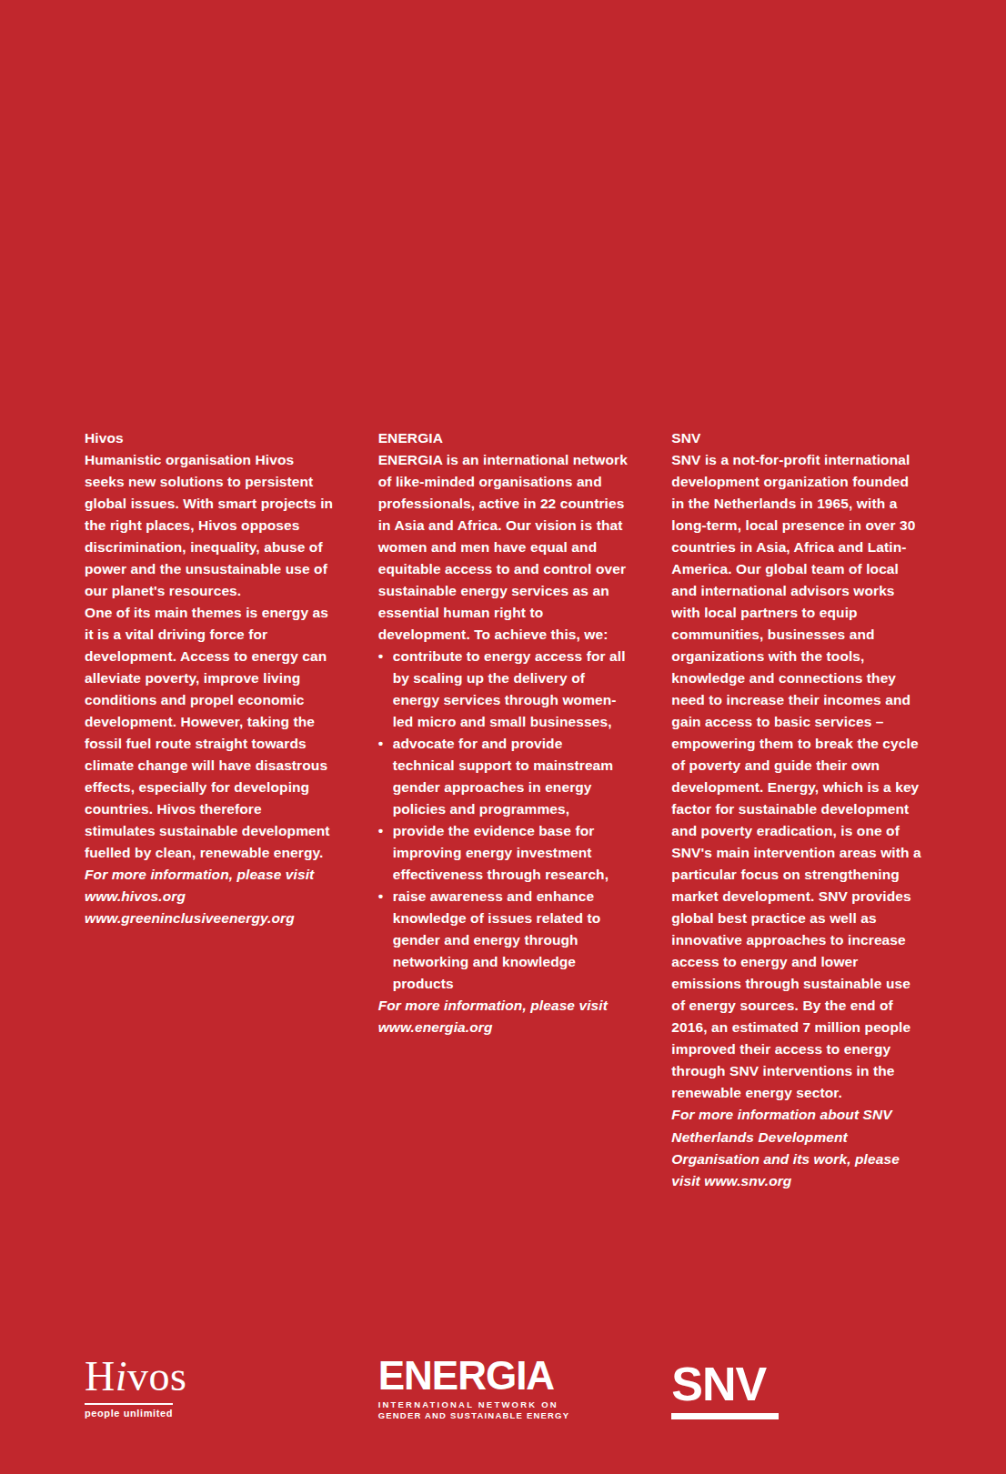Hivos
Humanistic organisation Hivos seeks new solutions to persistent global issues. With smart projects in the right places, Hivos opposes discrimination, inequality, abuse of power and the unsustainable use of our planet's resources.
One of its main themes is energy as it is a vital driving force for development. Access to energy can alleviate poverty, improve living conditions and propel economic development. However, taking the fossil fuel route straight towards climate change will have disastrous effects, especially for developing countries. Hivos therefore stimulates sustainable development fuelled by clean, renewable energy.
For more information, please visit www.hivos.org
www.greeninclusiveenergy.org
ENERGIA
ENERGIA is an international network of like-minded organisations and professionals, active in 22 countries in Asia and Africa. Our vision is that women and men have equal and equitable access to and control over sustainable energy services as an essential human right to development. To achieve this, we:
contribute to energy access for all by scaling up the delivery of energy services through women-led micro and small businesses,
advocate for and provide technical support to mainstream gender approaches in energy policies and programmes,
provide the evidence base for improving energy investment effectiveness through research,
raise awareness and enhance knowledge of issues related to gender and energy through networking and knowledge products
For more information, please visit www.energia.org
SNV
SNV is a not-for-profit international development organization founded in the Netherlands in 1965, with a long-term, local presence in over 30 countries in Asia, Africa and Latin-America. Our global team of local and international advisors works with local partners to equip communities, businesses and organizations with the tools, knowledge and connections they need to increase their incomes and gain access to basic services – empowering them to break the cycle of poverty and guide their own development. Energy, which is a key factor for sustainable development and poverty eradication, is one of SNV's main intervention areas with a particular focus on strengthening market development. SNV provides global best practice as well as innovative approaches to increase access to energy and lower emissions through sustainable use of energy sources. By the end of 2016, an estimated 7 million people improved their access to energy through SNV interventions in the renewable energy sector.
For more information about SNV Netherlands Development Organisation and its work, please visit www.snv.org
Hivos
people unlimited
ENERGIA
INTERNATIONAL NETWORK ON
GENDER AND SUSTAINABLE ENERGY
SNV